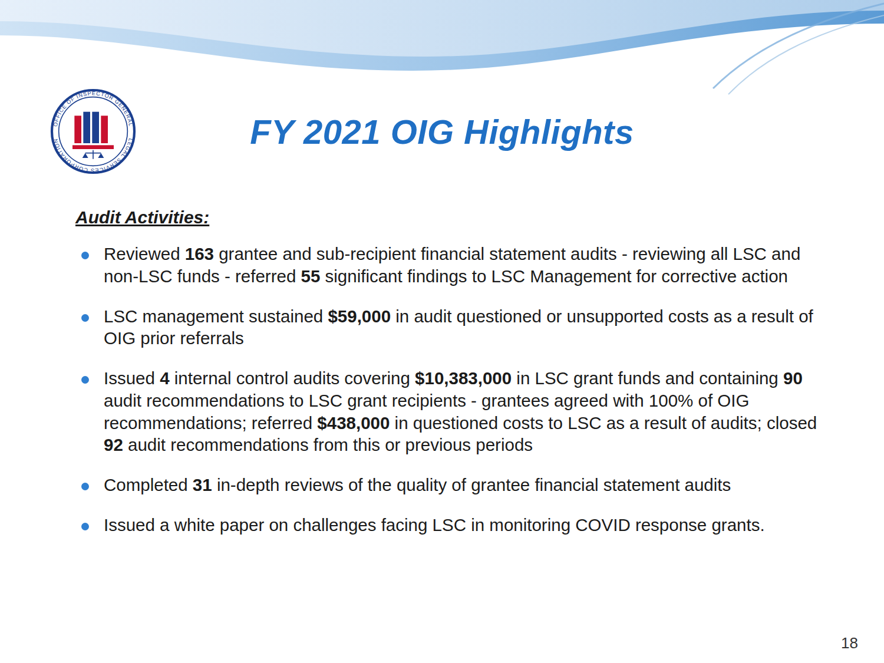OFFICE OF INSPECTOR GENERAL LEGAL SERVICES CORPORATION
FY 2021 OIG Highlights
Audit Activities:
Reviewed 163 grantee and sub-recipient financial statement audits - reviewing all LSC and non-LSC funds - referred 55 significant findings to LSC Management for corrective action
LSC management sustained $59,000 in audit questioned or unsupported costs as a result of OIG prior referrals
Issued 4 internal control audits covering $10,383,000 in LSC grant funds and containing 90 audit recommendations to LSC grant recipients - grantees agreed with 100% of OIG recommendations; referred $438,000 in questioned costs to LSC as a result of audits; closed 92 audit recommendations from this or previous periods
Completed 31 in-depth reviews of the quality of grantee financial statement audits
Issued a white paper on challenges facing LSC in monitoring COVID response grants.
18